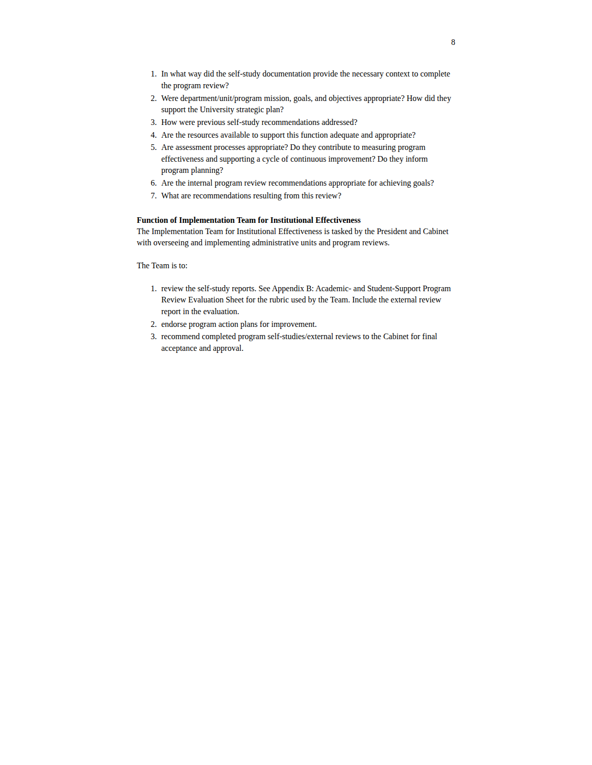8
In what way did the self-study documentation provide the necessary context to complete the program review?
Were department/unit/program mission, goals, and objectives appropriate? How did they support the University strategic plan?
How were previous self-study recommendations addressed?
Are the resources available to support this function adequate and appropriate?
Are assessment processes appropriate? Do they contribute to measuring program effectiveness and supporting a cycle of continuous improvement? Do they inform program planning?
Are the internal program review recommendations appropriate for achieving goals?
What are recommendations resulting from this review?
Function of Implementation Team for Institutional Effectiveness
The Implementation Team for Institutional Effectiveness is tasked by the President and Cabinet with overseeing and implementing administrative units and program reviews.
The Team is to:
review the self-study reports. See Appendix B: Academic- and Student-Support Program Review Evaluation Sheet for the rubric used by the Team. Include the external review report in the evaluation.
endorse program action plans for improvement.
recommend completed program self-studies/external reviews to the Cabinet for final acceptance and approval.